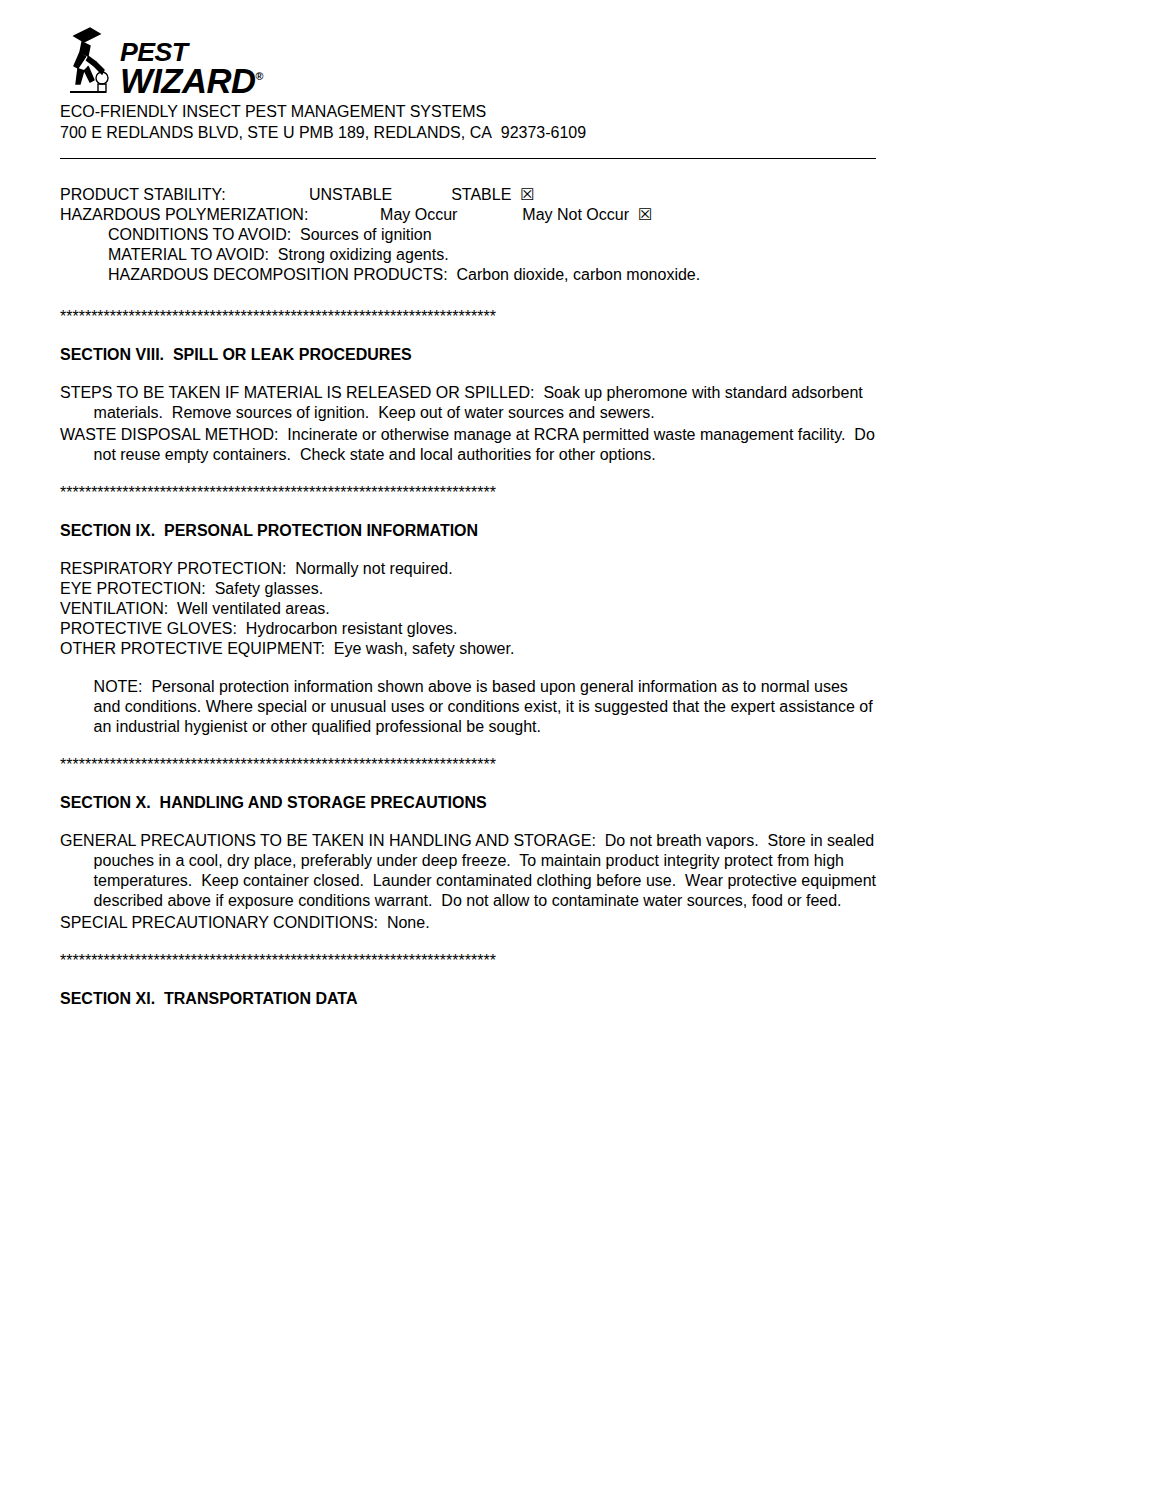PEST WIZARD®
ECO-FRIENDLY INSECT PEST MANAGEMENT SYSTEMS
700 E REDLANDS BLVD, STE U PMB 189, REDLANDS, CA 92373-6109
PRODUCT STABILITY: UNSTABLE STABLE ☒
HAZARDOUS POLYMERIZATION: May Occur May Not Occur ☒
CONDITIONS TO AVOID: Sources of ignition
MATERIAL TO AVOID: Strong oxidizing agents.
HAZARDOUS DECOMPOSITION PRODUCTS: Carbon dioxide, carbon monoxide.
**********************************************************************
SECTION VIII. SPILL OR LEAK PROCEDURES
STEPS TO BE TAKEN IF MATERIAL IS RELEASED OR SPILLED: Soak up pheromone with standard adsorbent materials. Remove sources of ignition. Keep out of water sources and sewers.
WASTE DISPOSAL METHOD: Incinerate or otherwise manage at RCRA permitted waste management facility. Do not reuse empty containers. Check state and local authorities for other options.
**********************************************************************
SECTION IX. PERSONAL PROTECTION INFORMATION
RESPIRATORY PROTECTION: Normally not required.
EYE PROTECTION: Safety glasses.
VENTILATION: Well ventilated areas.
PROTECTIVE GLOVES: Hydrocarbon resistant gloves.
OTHER PROTECTIVE EQUIPMENT: Eye wash, safety shower.
NOTE: Personal protection information shown above is based upon general information as to normal uses and conditions. Where special or unusual uses or conditions exist, it is suggested that the expert assistance of an industrial hygienist or other qualified professional be sought.
**********************************************************************
SECTION X. HANDLING AND STORAGE PRECAUTIONS
GENERAL PRECAUTIONS TO BE TAKEN IN HANDLING AND STORAGE: Do not breath vapors. Store in sealed pouches in a cool, dry place, preferably under deep freeze. To maintain product integrity protect from high temperatures. Keep container closed. Launder contaminated clothing before use. Wear protective equipment described above if exposure conditions warrant. Do not allow to contaminate water sources, food or feed.
SPECIAL PRECAUTIONARY CONDITIONS: None.
**********************************************************************
SECTION XI. TRANSPORTATION DATA